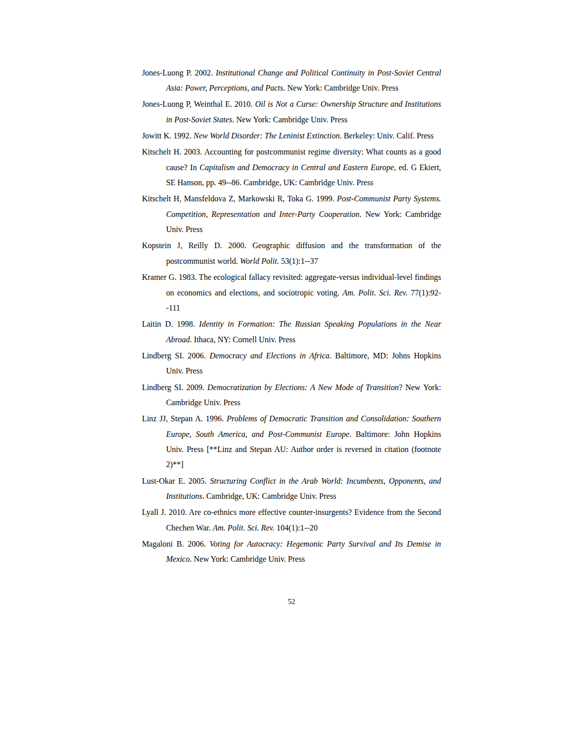Jones-Luong P. 2002. Institutional Change and Political Continuity in Post-Soviet Central Asia: Power, Perceptions, and Pacts. New York: Cambridge Univ. Press
Jones-Luong P, Weinthal E. 2010. Oil is Not a Curse: Ownership Structure and Institutions in Post-Soviet States. New York: Cambridge Univ. Press
Jowitt K. 1992. New World Disorder: The Leninist Extinction. Berkeley: Univ. Calif. Press
Kitschelt H. 2003. Accounting for postcommunist regime diversity: What counts as a good cause? In Capitalism and Democracy in Central and Eastern Europe, ed. G Ekiert, SE Hanson, pp. 49--86. Cambridge, UK: Cambridge Univ. Press
Kitschelt H, Mansfeldova Z, Markowski R, Toka G. 1999. Post-Communist Party Systems. Competition, Representation and Inter-Party Cooperation. New York: Cambridge Univ. Press
Kopstein J, Reilly D. 2000. Geographic diffusion and the transformation of the postcommunist world. World Polit. 53(1):1--37
Kramer G. 1983. The ecological fallacy revisited: aggregate-versus individual-level findings on economics and elections, and sociotropic voting. Am. Polit. Sci. Rev. 77(1):92--111
Laitin D. 1998. Identity in Formation: The Russian Speaking Populations in the Near Abroad. Ithaca, NY: Cornell Univ. Press
Lindberg SI. 2006. Democracy and Elections in Africa. Baltimore, MD: Johns Hopkins Univ. Press
Lindberg SI. 2009. Democratization by Elections: A New Mode of Transition? New York: Cambridge Univ. Press
Linz JJ, Stepan A. 1996. Problems of Democratic Transition and Consolidation: Southern Europe, South America, and Post-Communist Europe. Baltimore: John Hopkins Univ. Press [**Linz and Stepan AU: Author order is reversed in citation (footnote 2)**]
Lust-Okar E. 2005. Structuring Conflict in the Arab World: Incumbents, Opponents, and Institutions. Cambridge, UK: Cambridge Univ. Press
Lyall J. 2010. Are co-ethnics more effective counter-insurgents? Evidence from the Second Chechen War. Am. Polit. Sci. Rev. 104(1):1--20
Magaloni B. 2006. Voting for Autocracy: Hegemonic Party Survival and Its Demise in Mexico. New York: Cambridge Univ. Press
52